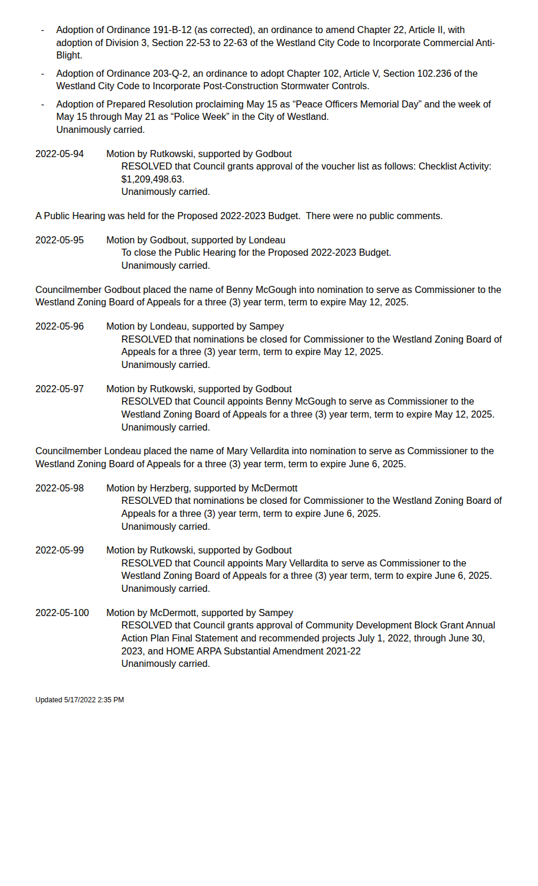Adoption of Ordinance 191-B-12 (as corrected), an ordinance to amend Chapter 22, Article II, with adoption of Division 3, Section 22-53 to 22-63 of the Westland City Code to Incorporate Commercial Anti-Blight.
Adoption of Ordinance 203-Q-2, an ordinance to adopt Chapter 102, Article V, Section 102.236 of the Westland City Code to Incorporate Post-Construction Stormwater Controls.
Adoption of Prepared Resolution proclaiming May 15 as “Peace Officers Memorial Day” and the week of May 15 through May 21 as “Police Week” in the City of Westland.
Unanimously carried.
2022-05-94
Motion by Rutkowski, supported by Godbout
RESOLVED that Council grants approval of the voucher list as follows: Checklist Activity: $1,209,498.63.
Unanimously carried.
A Public Hearing was held for the Proposed 2022-2023 Budget. There were no public comments.
2022-05-95
Motion by Godbout, supported by Londeau
To close the Public Hearing for the Proposed 2022-2023 Budget.
Unanimously carried.
Councilmember Godbout placed the name of Benny McGough into nomination to serve as Commissioner to the Westland Zoning Board of Appeals for a three (3) year term, term to expire May 12, 2025.
2022-05-96
Motion by Londeau, supported by Sampey
RESOLVED that nominations be closed for Commissioner to the Westland Zoning Board of Appeals for a three (3) year term, term to expire May 12, 2025.
Unanimously carried.
2022-05-97
Motion by Rutkowski, supported by Godbout
RESOLVED that Council appoints Benny McGough to serve as Commissioner to the Westland Zoning Board of Appeals for a three (3) year term, term to expire May 12, 2025.
Unanimously carried.
Councilmember Londeau placed the name of Mary Vellardita into nomination to serve as Commissioner to the Westland Zoning Board of Appeals for a three (3) year term, term to expire June 6, 2025.
2022-05-98
Motion by Herzberg, supported by McDermott
RESOLVED that nominations be closed for Commissioner to the Westland Zoning Board of Appeals for a three (3) year term, term to expire June 6, 2025.
Unanimously carried.
2022-05-99
Motion by Rutkowski, supported by Godbout
RESOLVED that Council appoints Mary Vellardita to serve as Commissioner to the Westland Zoning Board of Appeals for a three (3) year term, term to expire June 6, 2025.
Unanimously carried.
2022-05-100
Motion by McDermott, supported by Sampey
RESOLVED that Council grants approval of Community Development Block Grant Annual Action Plan Final Statement and recommended projects July 1, 2022, through June 30, 2023, and HOME ARPA Substantial Amendment 2021-22
Unanimously carried.
Updated 5/17/2022 2:35 PM